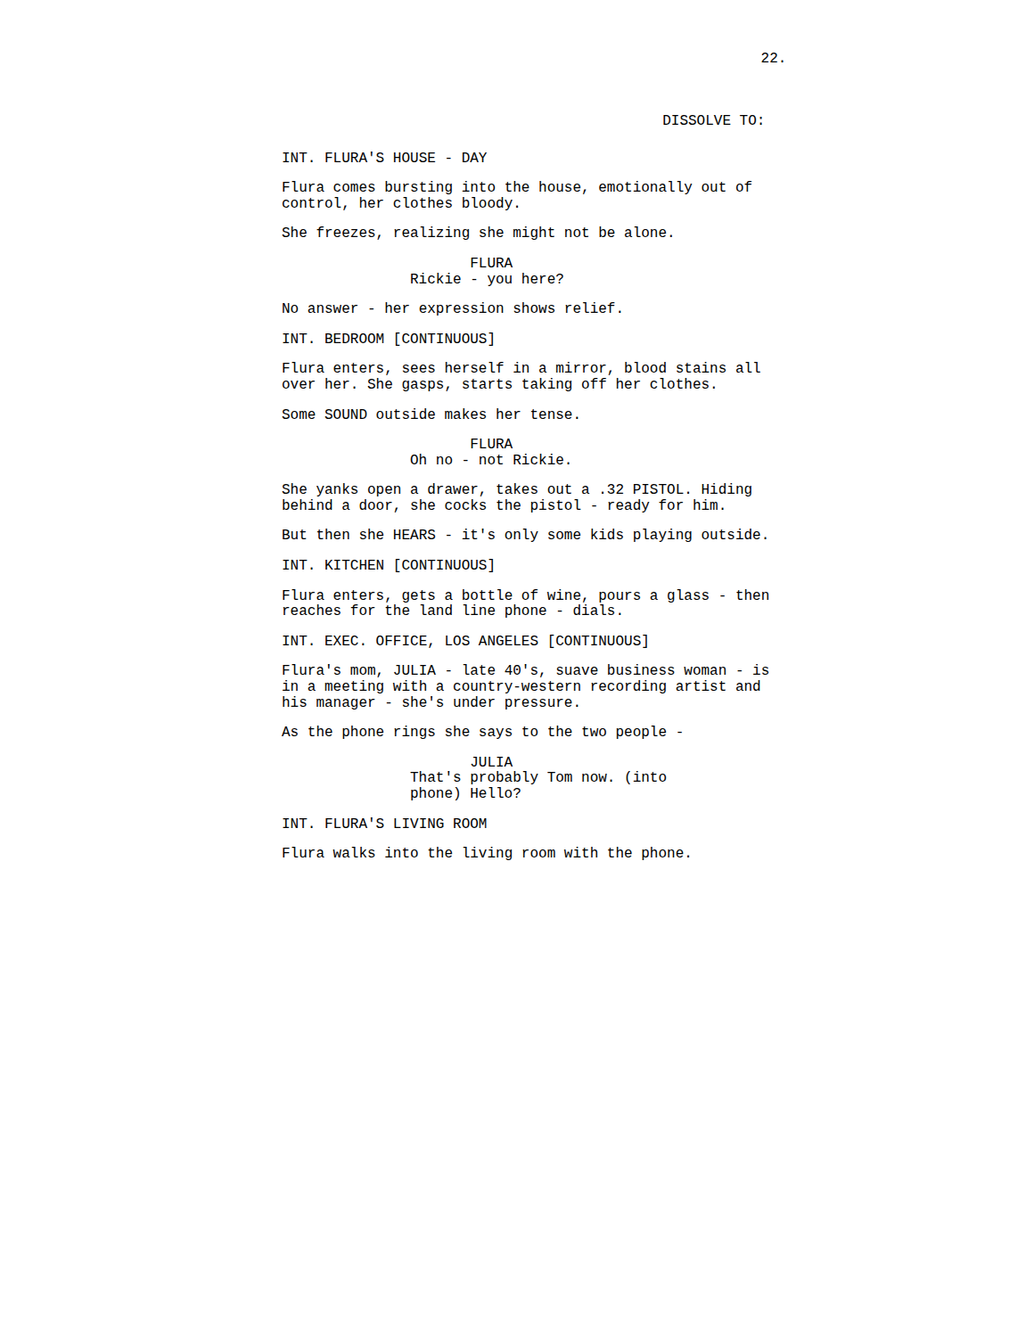22.
DISSOLVE TO:
INT. FLURA'S HOUSE - DAY
Flura comes bursting into the house, emotionally out of control, her clothes bloody.
She freezes, realizing she might not be alone.
FLURA
Rickie - you here?
No answer - her expression shows relief.
INT. BEDROOM [CONTINUOUS]
Flura enters, sees herself in a mirror, blood stains all over her. She gasps, starts taking off her clothes.
Some SOUND outside makes her tense.
FLURA
Oh no - not Rickie.
She yanks open a drawer, takes out a .32 PISTOL. Hiding behind a door, she cocks the pistol - ready for him.
But then she HEARS - it's only some kids playing outside.
INT. KITCHEN [CONTINUOUS]
Flura enters, gets a bottle of wine, pours a glass - then reaches for the land line phone - dials.
INT. EXEC. OFFICE, LOS ANGELES [CONTINUOUS]
Flura's mom, JULIA - late 40's, suave business woman - is in a meeting with a country-western recording artist and his manager - she's under pressure.
As the phone rings she says to the two people -
JULIA
That's probably Tom now. (into phone) Hello?
INT. FLURA'S LIVING ROOM
Flura walks into the living room with the phone.